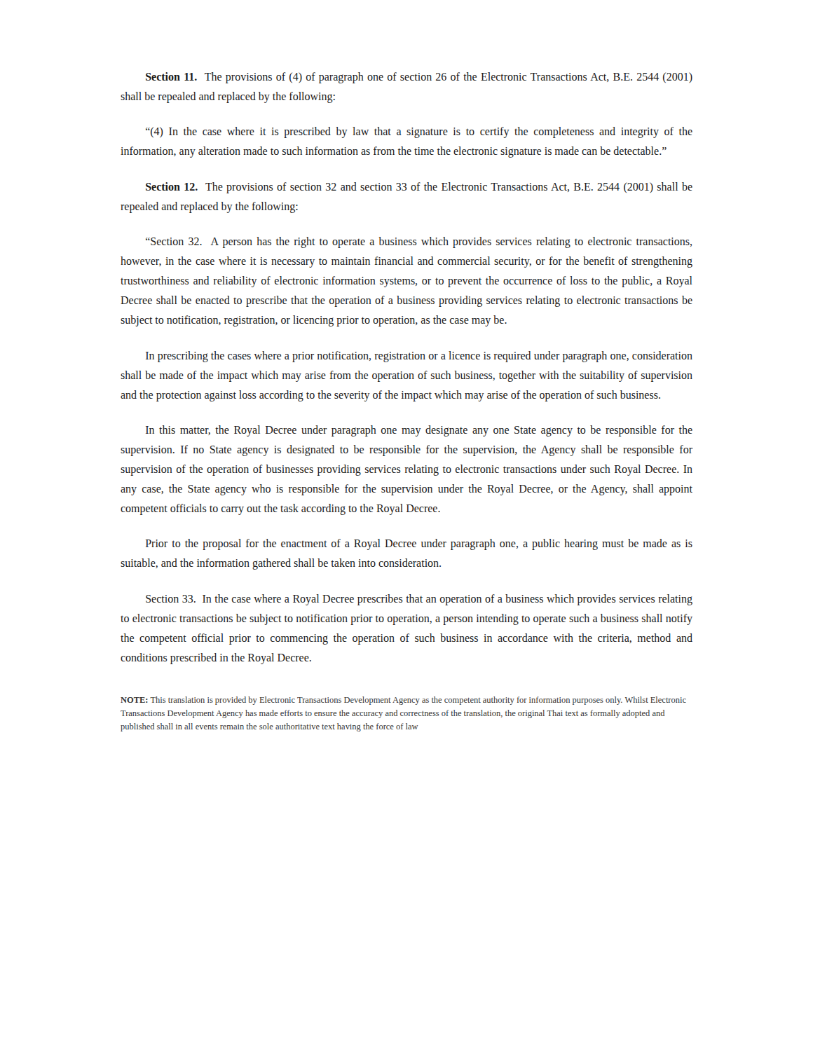Section 11. The provisions of (4) of paragraph one of section 26 of the Electronic Transactions Act, B.E. 2544 (2001) shall be repealed and replaced by the following:
“(4) In the case where it is prescribed by law that a signature is to certify the completeness and integrity of the information, any alteration made to such information as from the time the electronic signature is made can be detectable.”
Section 12. The provisions of section 32 and section 33 of the Electronic Transactions Act, B.E. 2544 (2001) shall be repealed and replaced by the following:
“Section 32. A person has the right to operate a business which provides services relating to electronic transactions, however, in the case where it is necessary to maintain financial and commercial security, or for the benefit of strengthening trustworthiness and reliability of electronic information systems, or to prevent the occurrence of loss to the public, a Royal Decree shall be enacted to prescribe that the operation of a business providing services relating to electronic transactions be subject to notification, registration, or licencing prior to operation, as the case may be.
In prescribing the cases where a prior notification, registration or a licence is required under paragraph one, consideration shall be made of the impact which may arise from the operation of such business, together with the suitability of supervision and the protection against loss according to the severity of the impact which may arise of the operation of such business.
In this matter, the Royal Decree under paragraph one may designate any one State agency to be responsible for the supervision. If no State agency is designated to be responsible for the supervision, the Agency shall be responsible for supervision of the operation of businesses providing services relating to electronic transactions under such Royal Decree. In any case, the State agency who is responsible for the supervision under the Royal Decree, or the Agency, shall appoint competent officials to carry out the task according to the Royal Decree.
Prior to the proposal for the enactment of a Royal Decree under paragraph one, a public hearing must be made as is suitable, and the information gathered shall be taken into consideration.
Section 33. In the case where a Royal Decree prescribes that an operation of a business which provides services relating to electronic transactions be subject to notification prior to operation, a person intending to operate such a business shall notify the competent official prior to commencing the operation of such business in accordance with the criteria, method and conditions prescribed in the Royal Decree.
NOTE: This translation is provided by Electronic Transactions Development Agency as the competent authority for information purposes only. Whilst Electronic Transactions Development Agency has made efforts to ensure the accuracy and correctness of the translation, the original Thai text as formally adopted and published shall in all events remain the sole authoritative text having the force of law